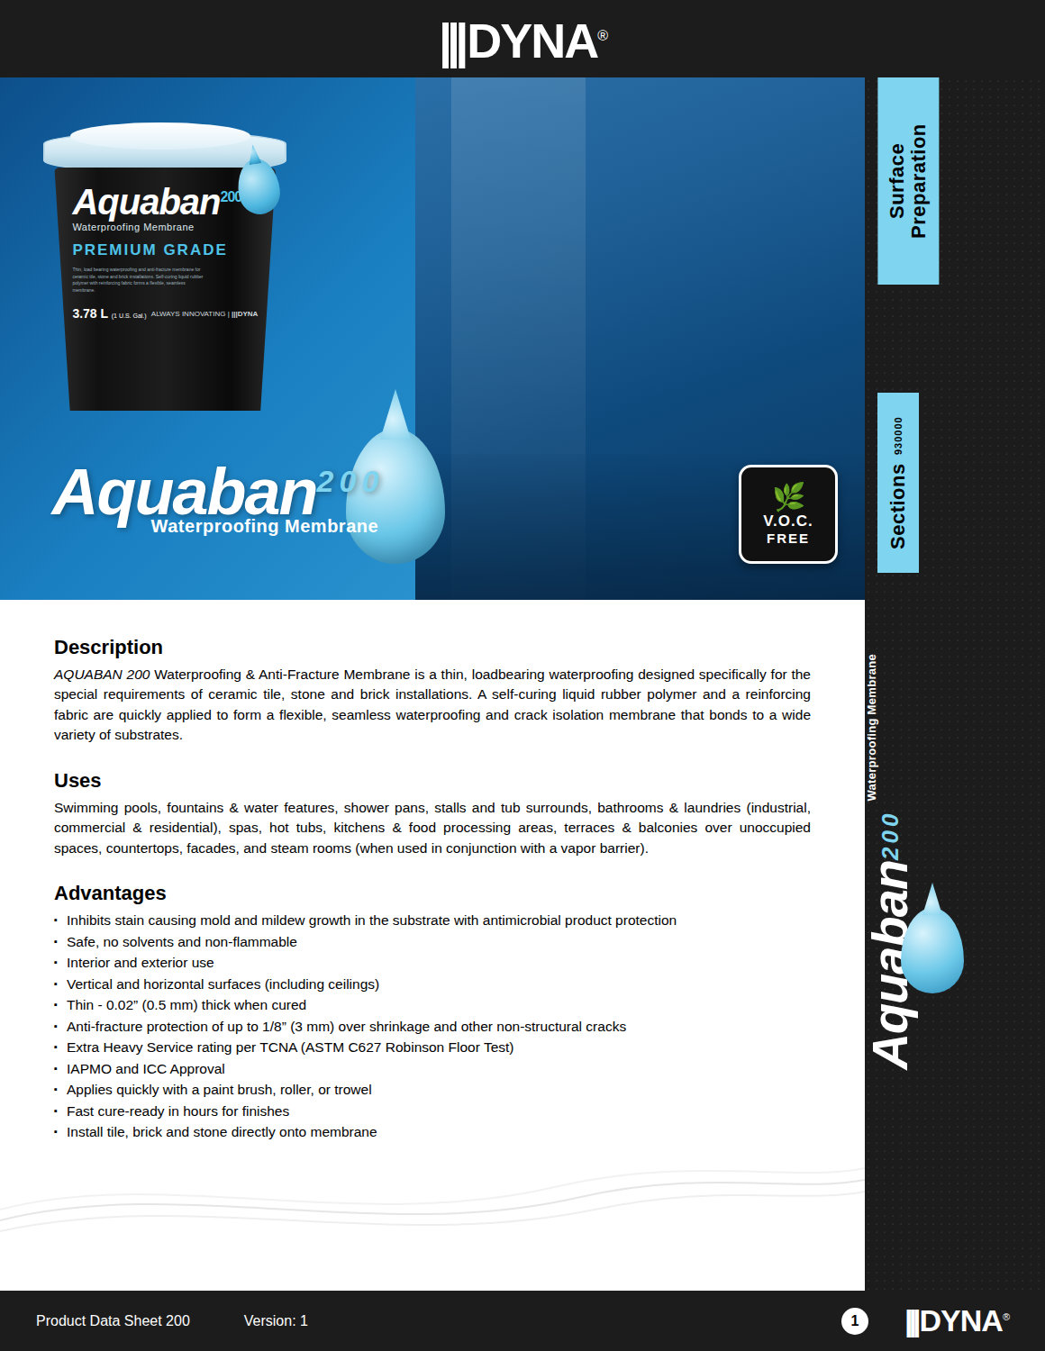|||DYNA®
Aquaban200
Waterproofing Membrane
Premium Grade
Thin, load bearing waterproofing and anti-fracture membrane for ceramic tile, stone and brick installations. Self-curing liquid rubber polymer with reinforcing fabric forms a flexible, seamless membrane.
3.78 L (1 U.S. Gal.) ALWAYS INNOVATING | |||DYNA
Aquaban200
Waterproofing Membrane
🌿
V.O.C.
FREE
Surface
Preparation
Sections 930000
Aquaban200
Waterproofing Membrane
Description
AQUABAN 200 Waterproofing & Anti-Fracture Membrane is a thin, loadbearing waterproofing designed specifically for the special requirements of ceramic tile, stone and brick installations. A self-curing liquid rubber polymer and a reinforcing fabric are quickly applied to form a flexible, seamless waterproofing and crack isolation membrane that bonds to a wide variety of substrates.
Uses
Swimming pools, fountains & water features, shower pans, stalls and tub surrounds, bathrooms & laundries (industrial, commercial & residential), spas, hot tubs, kitchens & food processing areas, terraces & balconies over unoccupied spaces, countertops, facades, and steam rooms (when used in conjunction with a vapor barrier).
Advantages
Inhibits stain causing mold and mildew growth in the substrate with antimicrobial product protection
Safe, no solvents and non-flammable
Interior and exterior use
Vertical and horizontal surfaces (including ceilings)
Thin - 0.02” (0.5 mm) thick when cured
Anti-fracture protection of up to 1/8” (3 mm) over shrinkage and other non-structural cracks
Extra Heavy Service rating per TCNA (ASTM C627 Robinson Floor Test)
IAPMO and ICC Approval
Applies quickly with a paint brush, roller, or trowel
Fast cure-ready in hours for finishes
Install tile, brick and stone directly onto membrane
Product Data Sheet 200 Version: 1
1
|||DYNA®